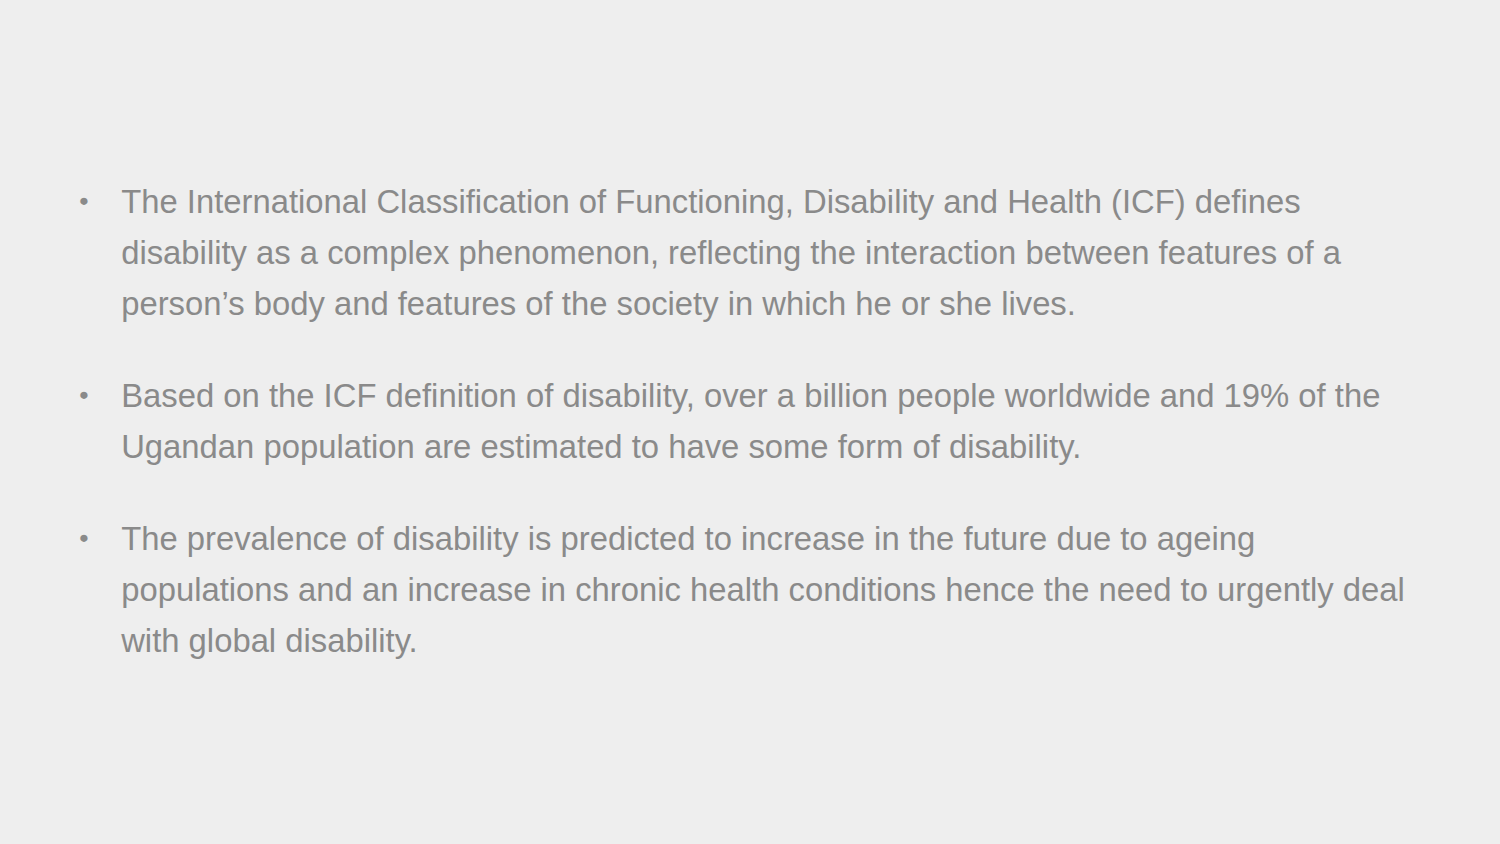The International Classification of Functioning, Disability and Health (ICF) defines disability as a complex phenomenon, reflecting the interaction between features of a person’s body and features of the society in which he or she lives.
Based on the ICF definition of disability, over a billion people worldwide and 19% of the Ugandan population are estimated to have some form of disability.
The prevalence of disability is predicted to increase in the future due to ageing populations and an increase in chronic health conditions hence the need to urgently deal with global disability.